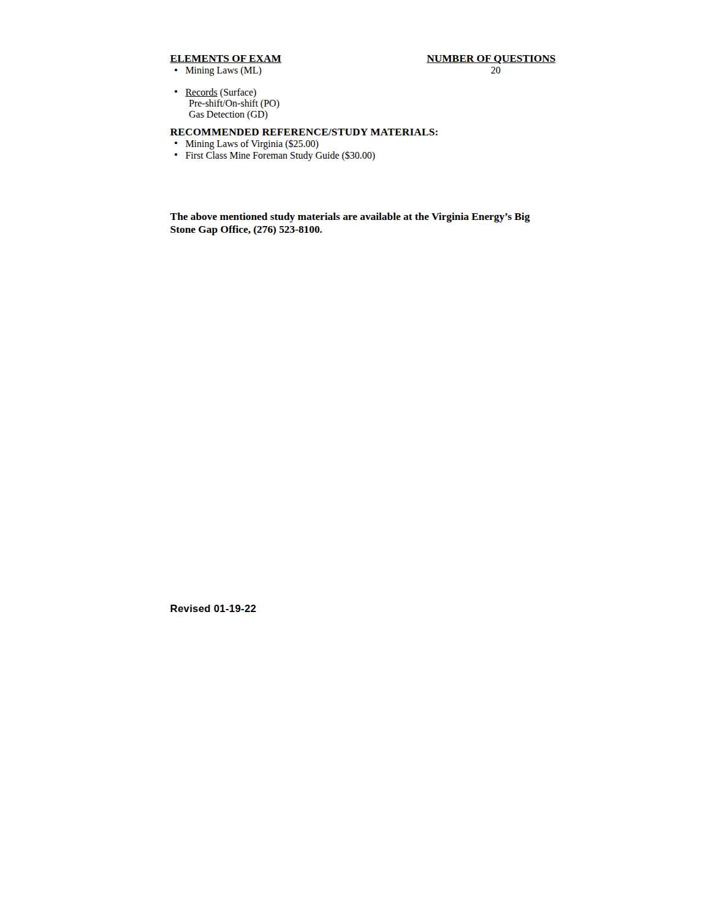ELEMENTS OF EXAM NUMBER OF QUESTIONS
Mining Laws (ML) 20
Records (Surface)
Pre-shift/On-shift (PO)
Gas Detection (GD)
RECOMMENDED REFERENCE/STUDY MATERIALS:
Mining Laws of Virginia ($25.00)
First Class Mine Foreman Study Guide ($30.00)
The above mentioned study materials are available at the Virginia Energy’s Big Stone Gap Office, (276) 523-8100.
Revised 01-19-22